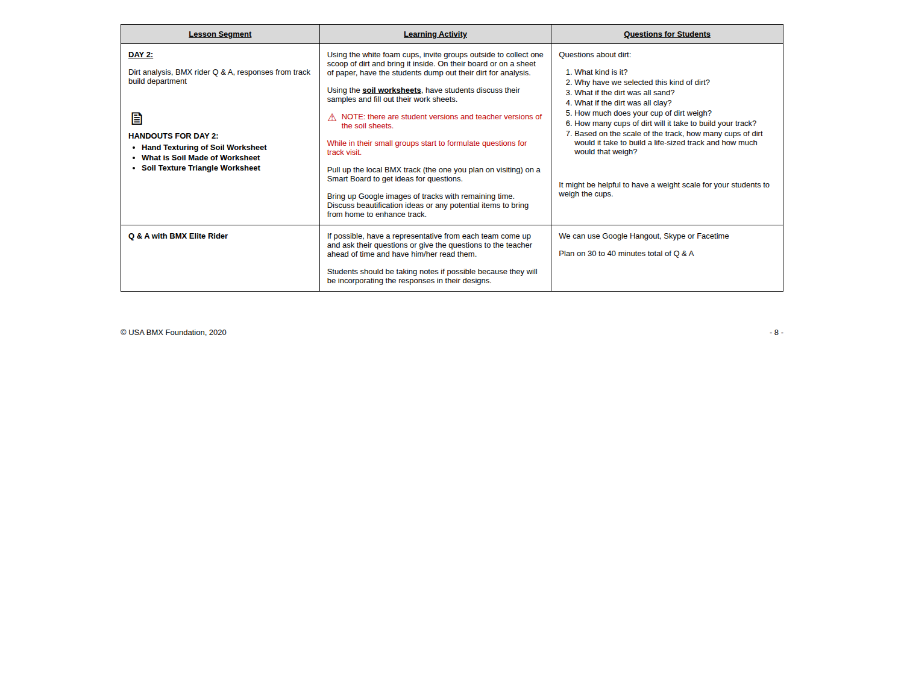| Lesson Segment | Learning Activity | Questions for Students |
| --- | --- | --- |
| DAY 2: Dirt analysis, BMX rider Q & A, responses from track build department 🗎 HANDOUTS FOR DAY 2: Hand Texturing of Soil Worksheet What is Soil Made of Worksheet Soil Texture Triangle Worksheet | Using the white foam cups, invite groups outside to collect one scoop of dirt and bring it inside. On their board or on a sheet of paper, have the students dump out their dirt for analysis. Using the soil worksheets , have students discuss their samples and fill out their work sheets. ⚠ NOTE: there are student versions and teacher versions of the soil sheets. While in their small groups start to formulate questions for track visit. Pull up the local BMX track (the one you plan on visiting) on a Smart Board to get ideas for questions. Bring up Google images of tracks with remaining time. Discuss beautification ideas or any potential items to bring from home to enhance track. | Questions about dirt: What kind is it? Why have we selected this kind of dirt? What if the dirt was all sand? What if the dirt was all clay? How much does your cup of dirt weigh? How many cups of dirt will it take to build your track? Based on the scale of the track, how many cups of dirt would it take to build a life-sized track and how much would that weigh? It might be helpful to have a weight scale for your students to weigh the cups. |
| Q & A with BMX Elite Rider | If possible, have a representative from each team come up and ask their questions or give the questions to the teacher ahead of time and have him/her read them. Students should be taking notes if possible because they will be incorporating the responses in their designs. | We can use Google Hangout, Skype or Facetime Plan on 30 to 40 minutes total of Q & A |
© USA BMX Foundation, 2020 - 8 -